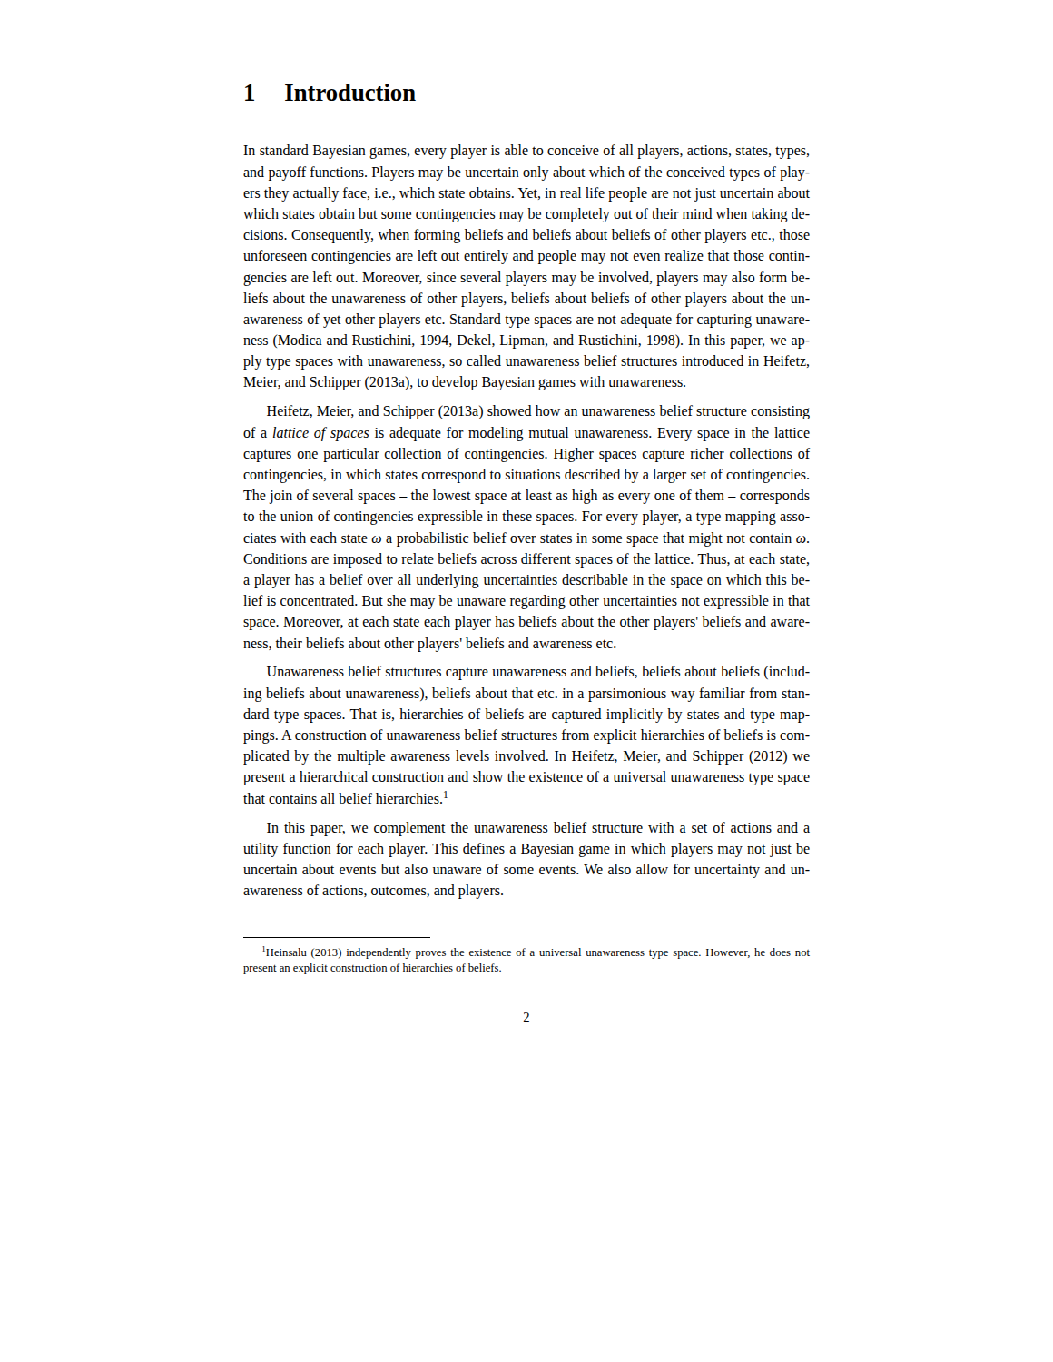1 Introduction
In standard Bayesian games, every player is able to conceive of all players, actions, states, types, and payoff functions. Players may be uncertain only about which of the conceived types of players they actually face, i.e., which state obtains. Yet, in real life people are not just uncertain about which states obtain but some contingencies may be completely out of their mind when taking decisions. Consequently, when forming beliefs and beliefs about beliefs of other players etc., those unforeseen contingencies are left out entirely and people may not even realize that those contingencies are left out. Moreover, since several players may be involved, players may also form beliefs about the unawareness of other players, beliefs about beliefs of other players about the unawareness of yet other players etc. Standard type spaces are not adequate for capturing unawareness (Modica and Rustichini, 1994, Dekel, Lipman, and Rustichini, 1998). In this paper, we apply type spaces with unawareness, so called unawareness belief structures introduced in Heifetz, Meier, and Schipper (2013a), to develop Bayesian games with unawareness.
Heifetz, Meier, and Schipper (2013a) showed how an unawareness belief structure consisting of a lattice of spaces is adequate for modeling mutual unawareness. Every space in the lattice captures one particular collection of contingencies. Higher spaces capture richer collections of contingencies, in which states correspond to situations described by a larger set of contingencies. The join of several spaces – the lowest space at least as high as every one of them – corresponds to the union of contingencies expressible in these spaces. For every player, a type mapping associates with each state ω a probabilistic belief over states in some space that might not contain ω. Conditions are imposed to relate beliefs across different spaces of the lattice. Thus, at each state, a player has a belief over all underlying uncertainties describable in the space on which this belief is concentrated. But she may be unaware regarding other uncertainties not expressible in that space. Moreover, at each state each player has beliefs about the other players' beliefs and awareness, their beliefs about other players' beliefs and awareness etc.
Unawareness belief structures capture unawareness and beliefs, beliefs about beliefs (including beliefs about unawareness), beliefs about that etc. in a parsimonious way familiar from standard type spaces. That is, hierarchies of beliefs are captured implicitly by states and type mappings. A construction of unawareness belief structures from explicit hierarchies of beliefs is complicated by the multiple awareness levels involved. In Heifetz, Meier, and Schipper (2012) we present a hierarchical construction and show the existence of a universal unawareness type space that contains all belief hierarchies.1
In this paper, we complement the unawareness belief structure with a set of actions and a utility function for each player. This defines a Bayesian game in which players may not just be uncertain about events but also unaware of some events. We also allow for uncertainty and unawareness of actions, outcomes, and players.
1Heinsalu (2013) independently proves the existence of a universal unawareness type space. However, he does not present an explicit construction of hierarchies of beliefs.
2